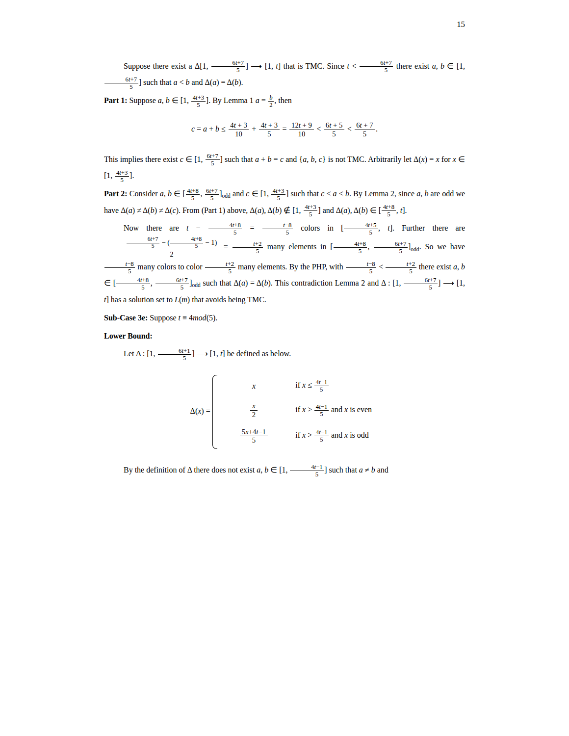15
Suppose there exist a Δ[1, 6t+75] ⟶ [1, t] that is TMC. Since t < 6t+75 there exist a, b ∈ [1, 6t+75] such that a < b and Δ(a) = Δ(b).
Part 1: Suppose a, b ∈ [1, 4t+35]. By Lemma 1 a = b 2, then
c = a + b ≤ 4t + 310 + 4t + 35 = 12t + 910 < 6t + 55 < 6t + 75.
This implies there exist c ∈ [1, 6t+75] such that a + b = c and {a, b, c} is not TMC. Arbitrarily let Δ(x) = x for x ∈ [1, 4t+35].
Part 2: Consider a, b ∈ [4t+85, 6t+75]odd and c ∈ [1, 4t+35] such that c < a < b. By Lemma 2, since a, b are odd we have Δ(a) ≠ Δ(b) ≠ Δ(c). From (Part 1) above, Δ(a), Δ(b) ∉ [1, 4t+35] and Δ(a), Δ(b) ∈ [4t+85, t].
Now there are t − 4t+85 = t−85 colors in [4t+55, t]. Further there are 6t+75 − (4t+85 − 1) 2 = t+25 many elements in [4t+85, 6t+75]odd. So we have t−85 many colors to color t+25 many elements. By the PHP, with t−85 < t+25 there exist a, b ∈ [4t+85, 6t+75]odd such that Δ(a) = Δ(b). This contradiction Lemma 2 and Δ : [1, 6t+75] ⟶ [1, t] has a solution set to L(m) that avoids being TMC.
Sub-Case 3e: Suppose t ≡ 4mod(5).
Lower Bound:
Let Δ : [1, 6t+15] ⟶ [1, t] be defined as below.
Δ(x) =
| x | if x ≤ 4 t −1 5 |
| x 2 | if x > 4 t −1 5 and x is even |
| 5 x +4 t −1 5 | if x > 4 t −1 5 and x is odd |
By the definition of Δ there does not exist a, b ∈ [1, 4t−15] such that a ≠ b and